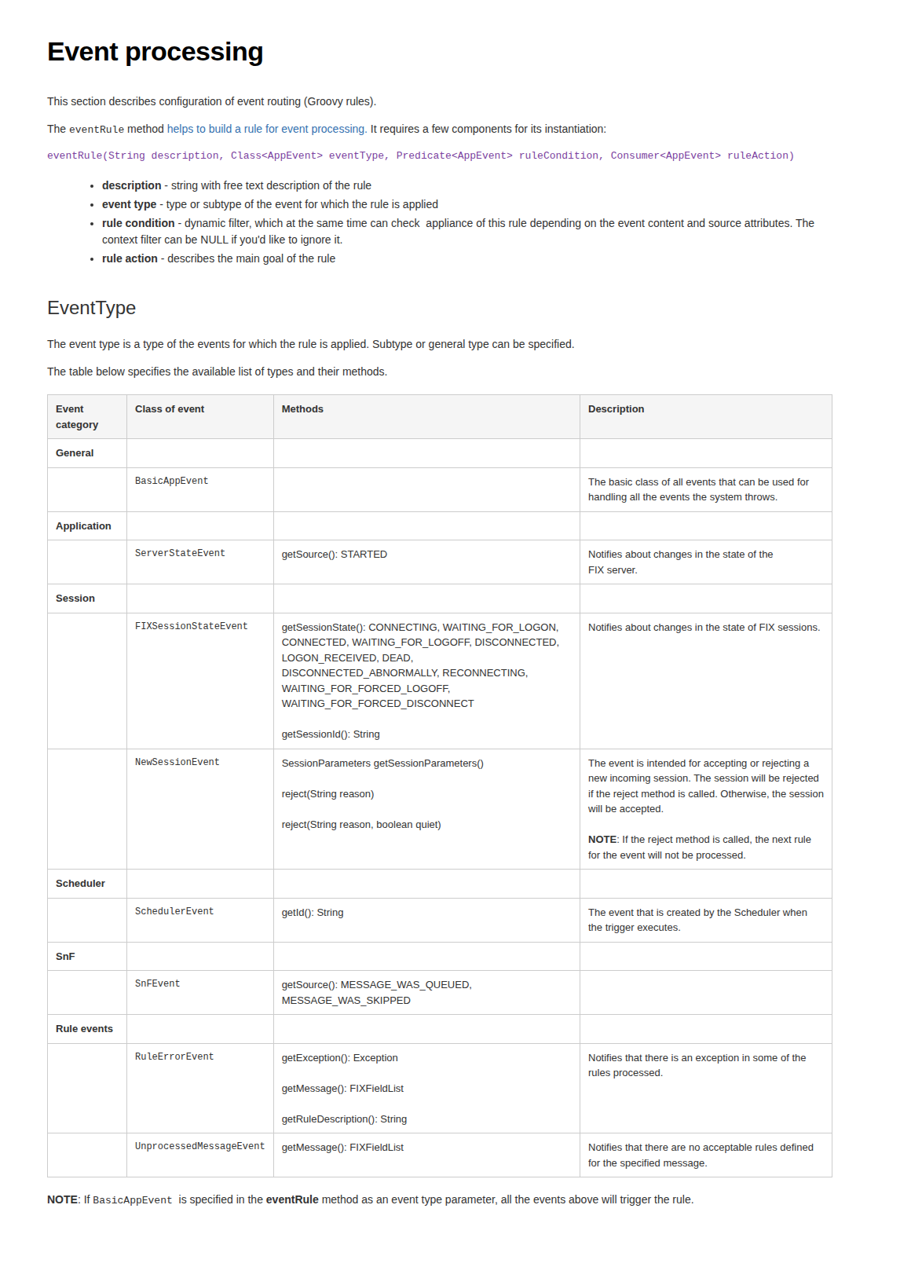Event processing
This section describes configuration of event routing (Groovy rules).
The eventRule method helps to build a rule for event processing. It requires a few components for its instantiation:
eventRule(String description, Class<AppEvent> eventType, Predicate<AppEvent> ruleCondition, Consumer<AppEvent> ruleAction)
description - string with free text description of the rule
event type - type or subtype of the event for which the rule is applied
rule condition - dynamic filter, which at the same time can check appliance of this rule depending on the event content and source attributes. The context filter can be NULL if you'd like to ignore it.
rule action - describes the main goal of the rule
EventType
The event type is a type of the events for which the rule is applied. Subtype or general type can be specified.
The table below specifies the available list of types and their methods.
| Event category | Class of event | Methods | Description |
| --- | --- | --- | --- |
| General | | | |
| | BasicAppEvent | | The basic class of all events that can be used for handling all the events the system throws. |
| Application | | | |
| | ServerStateEvent | getSource(): STARTED | Notifies about changes in the state of the FIX server. |
| Session | | | |
| | FIXSessionStateEvent | getSessionState(): CONNECTING, WAITING_FOR_LOGON, CONNECTED, WAITING_FOR_LOGOFF, DISCONNECTED, LOGON_RECEIVED, DEAD, DISCONNECTED_ABNORMALLY, RECONNECTING, WAITING_FOR_FORCED_LOGOFF, WAITING_FOR_FORCED_DISCONNECT getSessionId(): String | Notifies about changes in the state of FIX sessions. |
| | NewSessionEvent | SessionParameters getSessionParameters() reject(String reason) reject(String reason, boolean quiet) | The event is intended for accepting or rejecting a new incoming session. The session will be rejected if the reject method is called. Otherwise, the session will be accepted. NOTE : If the reject method is called, the next rule for the event will not be processed. |
| Scheduler | | | |
| | SchedulerEvent | getId(): String | The event that is created by the Scheduler when the trigger executes. |
| SnF | | | |
| | SnFEvent | getSource(): MESSAGE_WAS_QUEUED, MESSAGE_WAS_SKIPPED | |
| Rule events | | | |
| | RuleErrorEvent | getException(): Exception getMessage(): FIXFieldList getRuleDescription(): String | Notifies that there is an exception in some of the rules processed. |
| | UnprocessedMessageEvent | getMessage(): FIXFieldList | Notifies that there are no acceptable rules defined for the specified message. |
NOTE: If BasicAppEvent is specified in the eventRule method as an event type parameter, all the events above will trigger the rule.